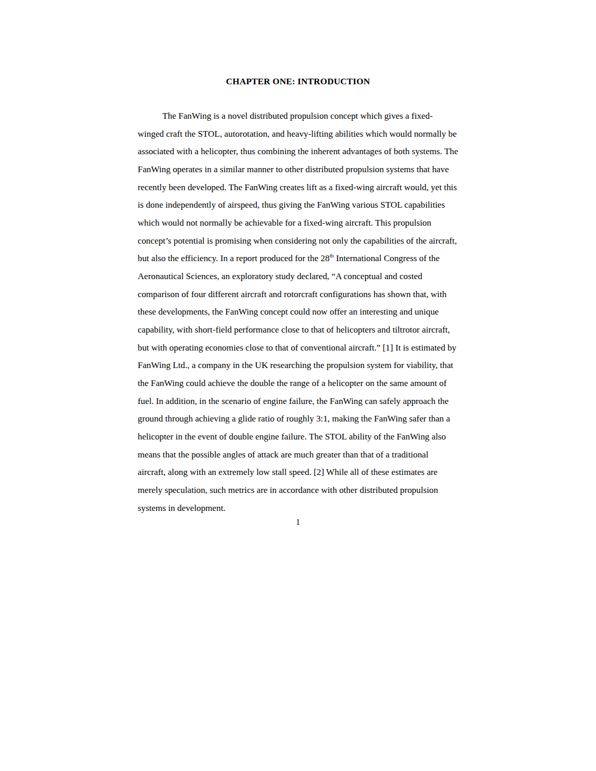CHAPTER ONE: INTRODUCTION
The FanWing is a novel distributed propulsion concept which gives a fixed-winged craft the STOL, autorotation, and heavy-lifting abilities which would normally be associated with a helicopter, thus combining the inherent advantages of both systems. The FanWing operates in a similar manner to other distributed propulsion systems that have recently been developed. The FanWing creates lift as a fixed-wing aircraft would, yet this is done independently of airspeed, thus giving the FanWing various STOL capabilities which would not normally be achievable for a fixed-wing aircraft. This propulsion concept’s potential is promising when considering not only the capabilities of the aircraft, but also the efficiency. In a report produced for the 28th International Congress of the Aeronautical Sciences, an exploratory study declared, “A conceptual and costed comparison of four different aircraft and rotorcraft configurations has shown that, with these developments, the FanWing concept could now offer an interesting and unique capability, with short-field performance close to that of helicopters and tiltrotor aircraft, but with operating economies close to that of conventional aircraft.” [1] It is estimated by FanWing Ltd., a company in the UK researching the propulsion system for viability, that the FanWing could achieve the double the range of a helicopter on the same amount of fuel. In addition, in the scenario of engine failure, the FanWing can safely approach the ground through achieving a glide ratio of roughly 3:1, making the FanWing safer than a helicopter in the event of double engine failure. The STOL ability of the FanWing also means that the possible angles of attack are much greater than that of a traditional aircraft, along with an extremely low stall speed. [2] While all of these estimates are merely speculation, such metrics are in accordance with other distributed propulsion systems in development.
1